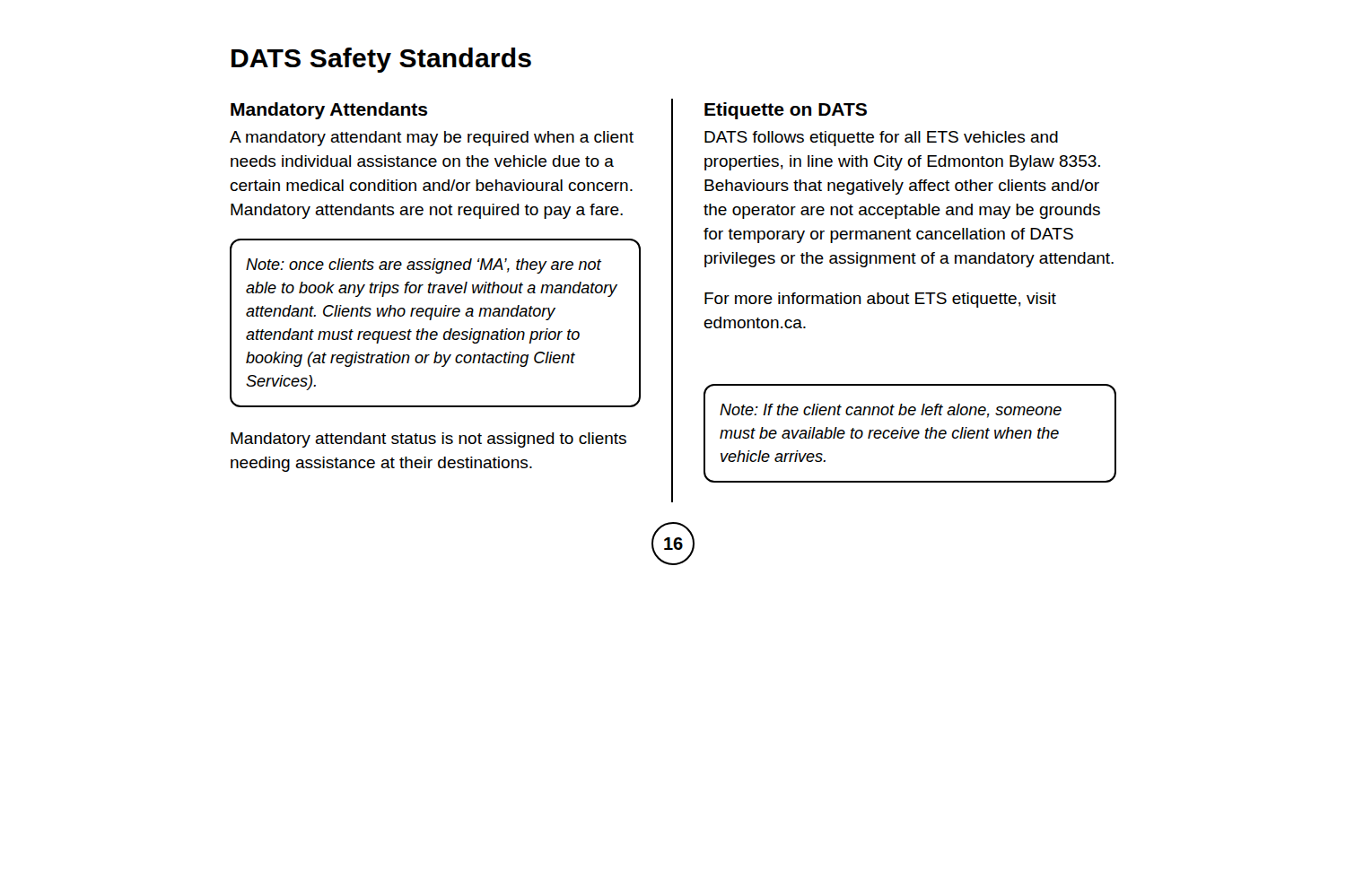DATS Safety Standards
Mandatory Attendants
A mandatory attendant may be required when a client needs individual assistance on the vehicle due to a certain medical condition and/or behavioural concern. Mandatory attendants are not required to pay a fare.
Note: once clients are assigned ‘MA’, they are not able to book any trips for travel without a mandatory attendant. Clients who require a mandatory attendant must request the designation prior to booking (at registration or by contacting Client Services).
Mandatory attendant status is not assigned to clients needing assistance at their destinations.
Etiquette on DATS
DATS follows etiquette for all ETS vehicles and properties, in line with City of Edmonton Bylaw 8353. Behaviours that negatively affect other clients and/or the operator are not acceptable and may be grounds for temporary or permanent cancellation of DATS privileges or the assignment of a mandatory attendant.
For more information about ETS etiquette, visit edmonton.ca.
Note: If the client cannot be left alone, someone must be available to receive the client when the vehicle arrives.
16